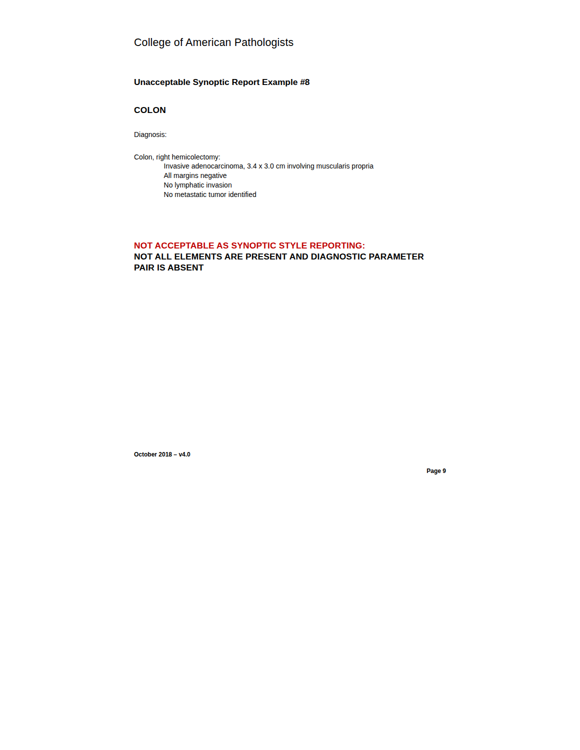College of American Pathologists
Unacceptable Synoptic Report Example #8
COLON
Diagnosis:
Colon, right hemicolectomy:
Invasive adenocarcinoma, 3.4 x 3.0 cm involving muscularis propria
All margins negative
No lymphatic invasion
No metastatic tumor identified
NOT ACCEPTABLE AS SYNOPTIC STYLE REPORTING:
NOT ALL ELEMENTS ARE PRESENT AND DIAGNOSTIC PARAMETER PAIR IS ABSENT
October 2018 – v4.0
Page 9